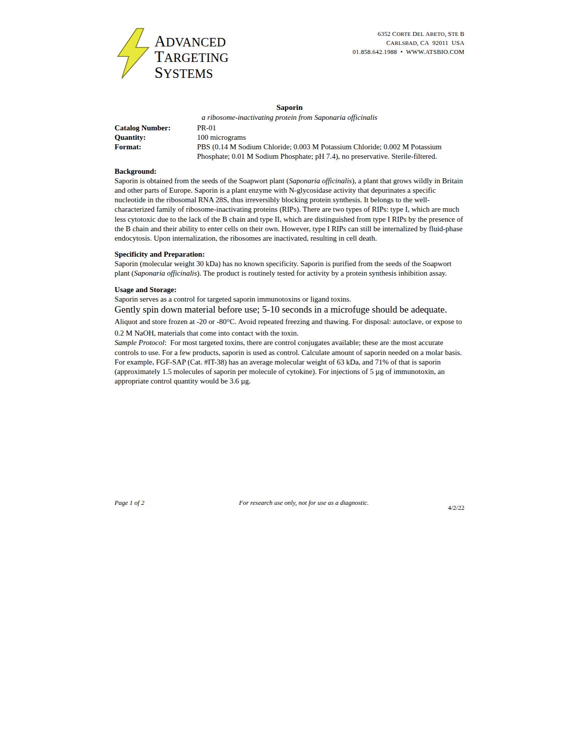ADVANCED
TARGETING
SYSTEMS
6352 CORTE DEL ABETO, STE B
CARLSBAD, CA 92011 USA
01.858.642.1988 • WWW.ATSBIO.COM
Saporin
a ribosome-inactivating protein from Saponaria officinalis
| Catalog Number: | PR-01 |
| Quantity: | 100 micrograms |
| Format: | PBS (0.14 M Sodium Chloride; 0.003 M Potassium Chloride; 0.002 M Potassium Phosphate; 0.01 M Sodium Phosphate; pH 7.4), no preservative. Sterile-filtered. |
Background:
Saporin is obtained from the seeds of the Soapwort plant (Saponaria officinalis), a plant that grows wildly in Britain and other parts of Europe. Saporin is a plant enzyme with N-glycosidase activity that depurinates a specific nucleotide in the ribosomal RNA 28S, thus irreversibly blocking protein synthesis. It belongs to the well-characterized family of ribosome-inactivating proteins (RIPs). There are two types of RIPs: type I, which are much less cytotoxic due to the lack of the B chain and type II, which are distinguished from type I RIPs by the presence of the B chain and their ability to enter cells on their own. However, type I RIPs can still be internalized by fluid-phase endocytosis. Upon internalization, the ribosomes are inactivated, resulting in cell death.
Specificity and Preparation:
Saporin (molecular weight 30 kDa) has no known specificity. Saporin is purified from the seeds of the Soapwort plant (Saponaria officinalis). The product is routinely tested for activity by a protein synthesis inhibition assay.
Usage and Storage:
Saporin serves as a control for targeted saporin immunotoxins or ligand toxins.
Gently spin down material before use; 5-10 seconds in a microfuge should be adequate. Aliquot and store frozen at -20 or -80°C. Avoid repeated freezing and thawing. For disposal: autoclave, or expose to 0.2 M NaOH, materials that come into contact with the toxin.
Sample Protocol: For most targeted toxins, there are control conjugates available; these are the most accurate controls to use. For a few products, saporin is used as control. Calculate amount of saporin needed on a molar basis. For example, FGF-SAP (Cat. #IT-38) has an average molecular weight of 63 kDa, and 71% of that is saporin (approximately 1.5 molecules of saporin per molecule of cytokine). For injections of 5 µg of immunotoxin, an appropriate control quantity would be 3.6 µg.
Page 1 of 2
For research use only, not for use as a diagnostic.
4/2/22